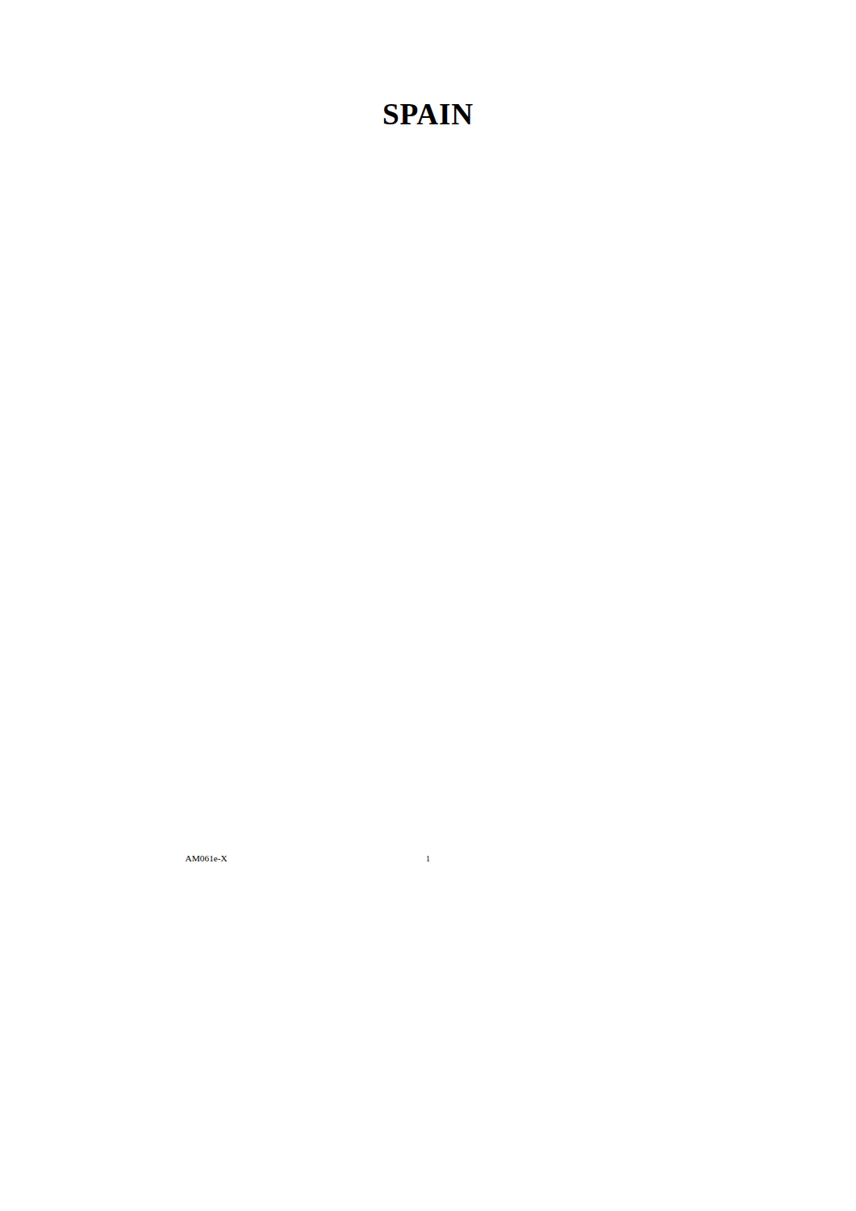SPAIN
AM061e-X 1